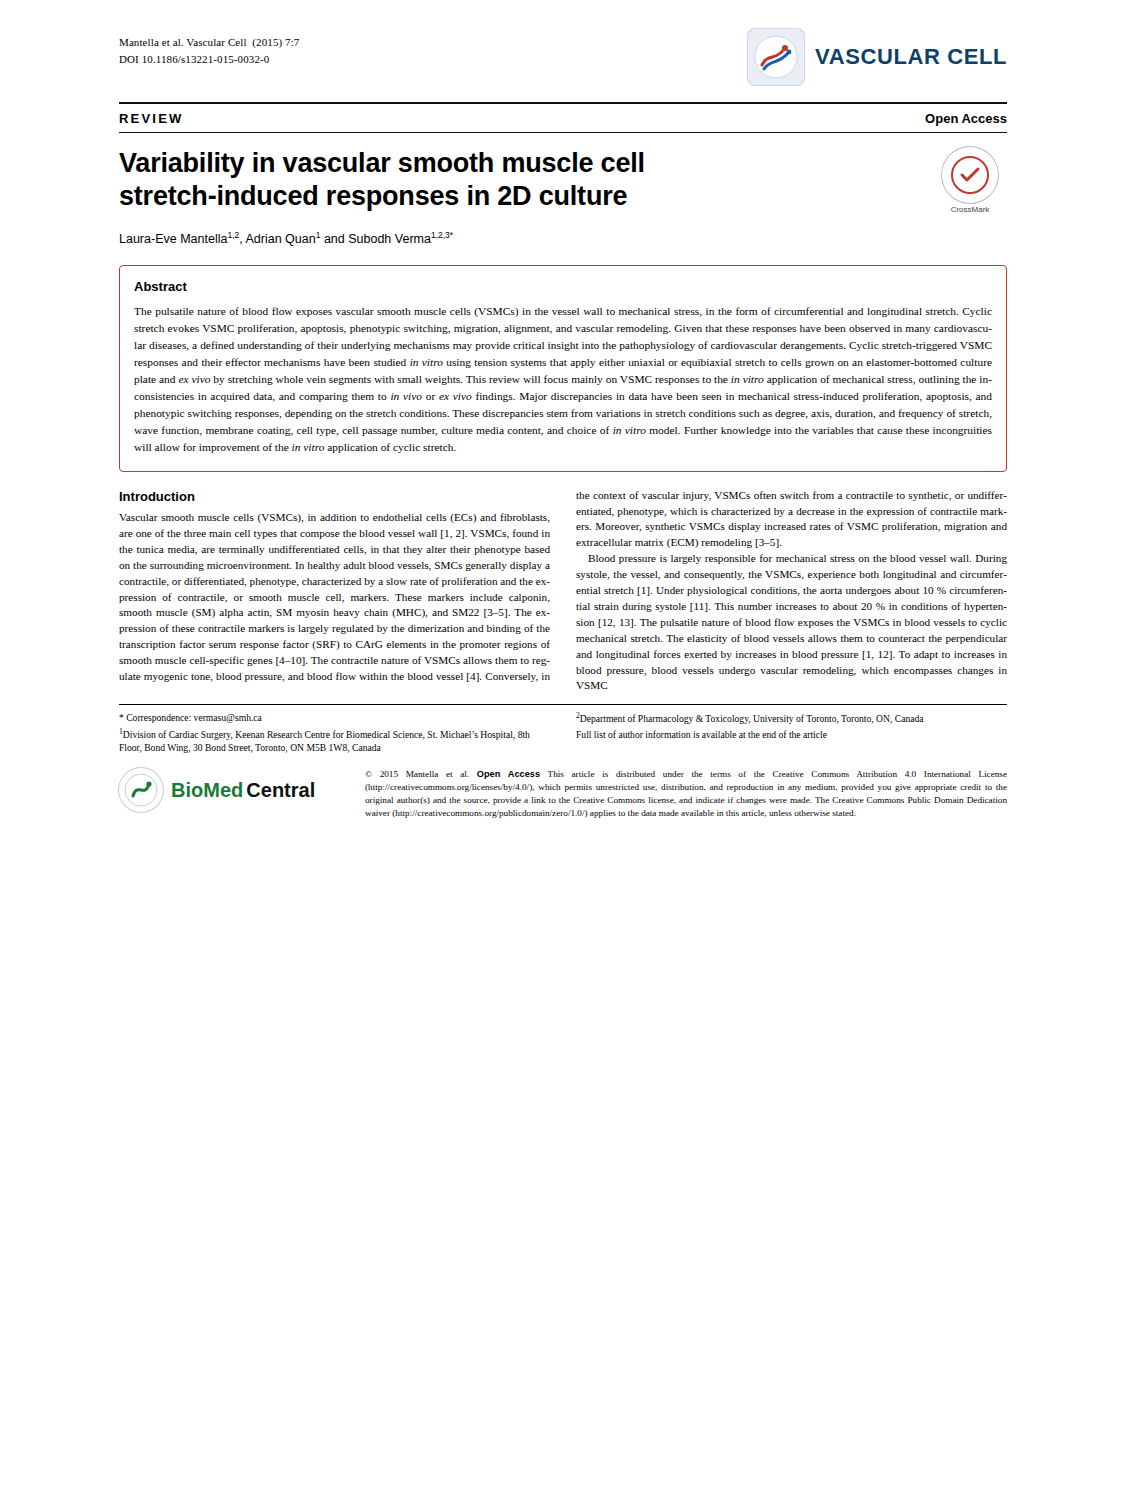Mantella et al. Vascular Cell (2015) 7:7
DOI 10.1186/s13221-015-0032-0
VASCULAR CELL
REVIEW
Open Access
Variability in vascular smooth muscle cell
stretch-induced responses in 2D culture
CrossMark
Laura-Eve Mantella1,2, Adrian Quan1 and Subodh Verma1,2,3*
Abstract
The pulsatile nature of blood flow exposes vascular smooth muscle cells (VSMCs) in the vessel wall to mechanical stress, in the form of circumferential and longitudinal stretch. Cyclic stretch evokes VSMC proliferation, apoptosis, phenotypic switching, migration, alignment, and vascular remodeling. Given that these responses have been observed in many cardiovascular diseases, a defined understanding of their underlying mechanisms may provide critical insight into the pathophysiology of cardiovascular derangements. Cyclic stretch-triggered VSMC responses and their effector mechanisms have been studied in vitro using tension systems that apply either uniaxial or equibiaxial stretch to cells grown on an elastomer-bottomed culture plate and ex vivo by stretching whole vein segments with small weights. This review will focus mainly on VSMC responses to the in vitro application of mechanical stress, outlining the inconsistencies in acquired data, and comparing them to in vivo or ex vivo findings. Major discrepancies in data have been seen in mechanical stress-induced proliferation, apoptosis, and phenotypic switching responses, depending on the stretch conditions. These discrepancies stem from variations in stretch conditions such as degree, axis, duration, and frequency of stretch, wave function, membrane coating, cell type, cell passage number, culture media content, and choice of in vitro model. Further knowledge into the variables that cause these incongruities will allow for improvement of the in vitro application of cyclic stretch.
Introduction
Vascular smooth muscle cells (VSMCs), in addition to endothelial cells (ECs) and fibroblasts, are one of the three main cell types that compose the blood vessel wall [1, 2]. VSMCs, found in the tunica media, are terminally undifferentiated cells, in that they alter their phenotype based on the surrounding microenvironment. In healthy adult blood vessels, SMCs generally display a contractile, or differentiated, phenotype, characterized by a slow rate of proliferation and the expression of contractile, or smooth muscle cell, markers. These markers include calponin, smooth muscle (SM) alpha actin, SM myosin heavy chain (MHC), and SM22 [3–5]. The expression of these contractile markers is largely regulated by the dimerization and binding of the transcription factor serum response factor (SRF) to CArG elements in the promoter regions of smooth muscle cell-specific genes [4–10]. The contractile nature of VSMCs allows them to regulate myogenic tone, blood pressure, and blood flow within the blood vessel [4]. Conversely, in the context of vascular injury, VSMCs often switch from a contractile to synthetic, or undifferentiated, phenotype, which is characterized by a decrease in the expression of contractile markers. Moreover, synthetic VSMCs display increased rates of VSMC proliferation, migration and extracellular matrix (ECM) remodeling [3–5].
Blood pressure is largely responsible for mechanical stress on the blood vessel wall. During systole, the vessel, and consequently, the VSMCs, experience both longitudinal and circumferential stretch [1]. Under physiological conditions, the aorta undergoes about 10 % circumferential strain during systole [11]. This number increases to about 20 % in conditions of hypertension [12, 13]. The pulsatile nature of blood flow exposes the VSMCs in blood vessels to cyclic mechanical stretch. The elasticity of blood vessels allows them to counteract the perpendicular and longitudinal forces exerted by increases in blood pressure [1, 12]. To adapt to increases in blood pressure, blood vessels undergo vascular remodeling, which encompasses changes in VSMC
* Correspondence: vermasu@smh.ca
1Division of Cardiac Surgery, Keenan Research Centre for Biomedical Science, St. Michael’s Hospital, 8th Floor, Bond Wing, 30 Bond Street, Toronto, ON M5B 1W8, Canada
2Department of Pharmacology & Toxicology, University of Toronto, Toronto, ON, Canada
Full list of author information is available at the end of the article
BioMed Central
© 2015 Mantella et al. Open Access This article is distributed under the terms of the Creative Commons Attribution 4.0 International License (http://creativecommons.org/licenses/by/4.0/), which permits unrestricted use, distribution, and reproduction in any medium, provided you give appropriate credit to the original author(s) and the source, provide a link to the Creative Commons license, and indicate if changes were made. The Creative Commons Public Domain Dedication waiver (http://creativecommons.org/publicdomain/zero/1.0/) applies to the data made available in this article, unless otherwise stated.